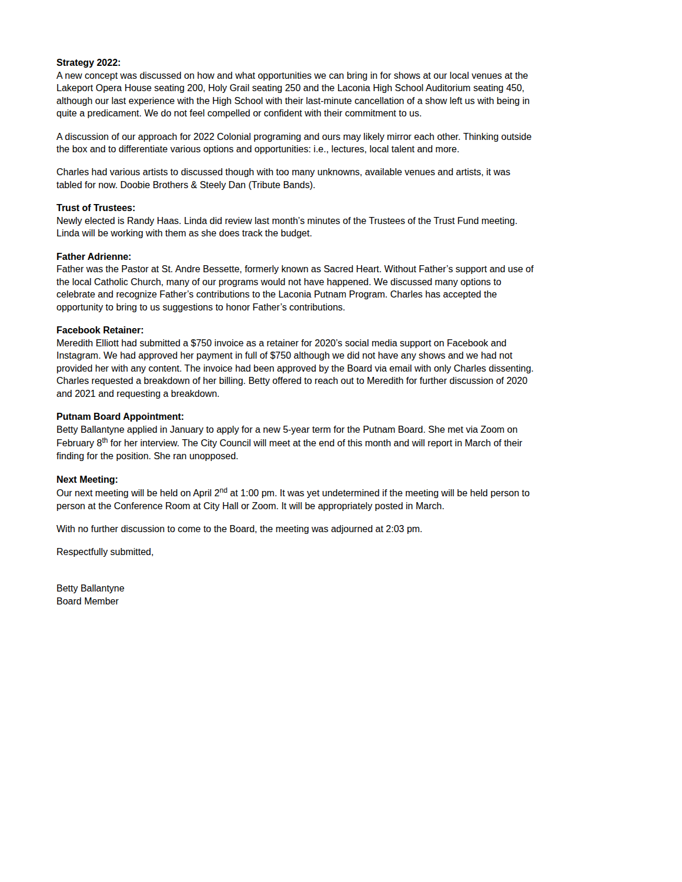Strategy 2022:
A new concept was discussed on how and what opportunities we can bring in for shows at our local venues at the Lakeport Opera House seating 200, Holy Grail seating 250 and the Laconia High School Auditorium seating 450, although our last experience with the High School with their last-minute cancellation of a show left us with being in quite a predicament. We do not feel compelled or confident with their commitment to us.
A discussion of our approach for 2022 Colonial programing and ours may likely mirror each other. Thinking outside the box and to differentiate various options and opportunities: i.e., lectures, local talent and more.
Charles had various artists to discussed though with too many unknowns, available venues and artists, it was tabled for now. Doobie Brothers & Steely Dan (Tribute Bands).
Trust of Trustees:
Newly elected is Randy Haas. Linda did review last month’s minutes of the Trustees of the Trust Fund meeting. Linda will be working with them as she does track the budget.
Father Adrienne:
Father was the Pastor at St. Andre Bessette, formerly known as Sacred Heart. Without Father’s support and use of the local Catholic Church, many of our programs would not have happened. We discussed many options to celebrate and recognize Father’s contributions to the Laconia Putnam Program. Charles has accepted the opportunity to bring to us suggestions to honor Father’s contributions.
Facebook Retainer:
Meredith Elliott had submitted a $750 invoice as a retainer for 2020’s social media support on Facebook and Instagram. We had approved her payment in full of $750 although we did not have any shows and we had not provided her with any content. The invoice had been approved by the Board via email with only Charles dissenting. Charles requested a breakdown of her billing. Betty offered to reach out to Meredith for further discussion of 2020 and 2021 and requesting a breakdown.
Putnam Board Appointment:
Betty Ballantyne applied in January to apply for a new 5-year term for the Putnam Board. She met via Zoom on February 8th for her interview. The City Council will meet at the end of this month and will report in March of their finding for the position. She ran unopposed.
Next Meeting:
Our next meeting will be held on April 2nd at 1:00 pm. It was yet undetermined if the meeting will be held person to person at the Conference Room at City Hall or Zoom. It will be appropriately posted in March.
With no further discussion to come to the Board, the meeting was adjourned at 2:03 pm.
Respectfully submitted,
Betty Ballantyne
Board Member